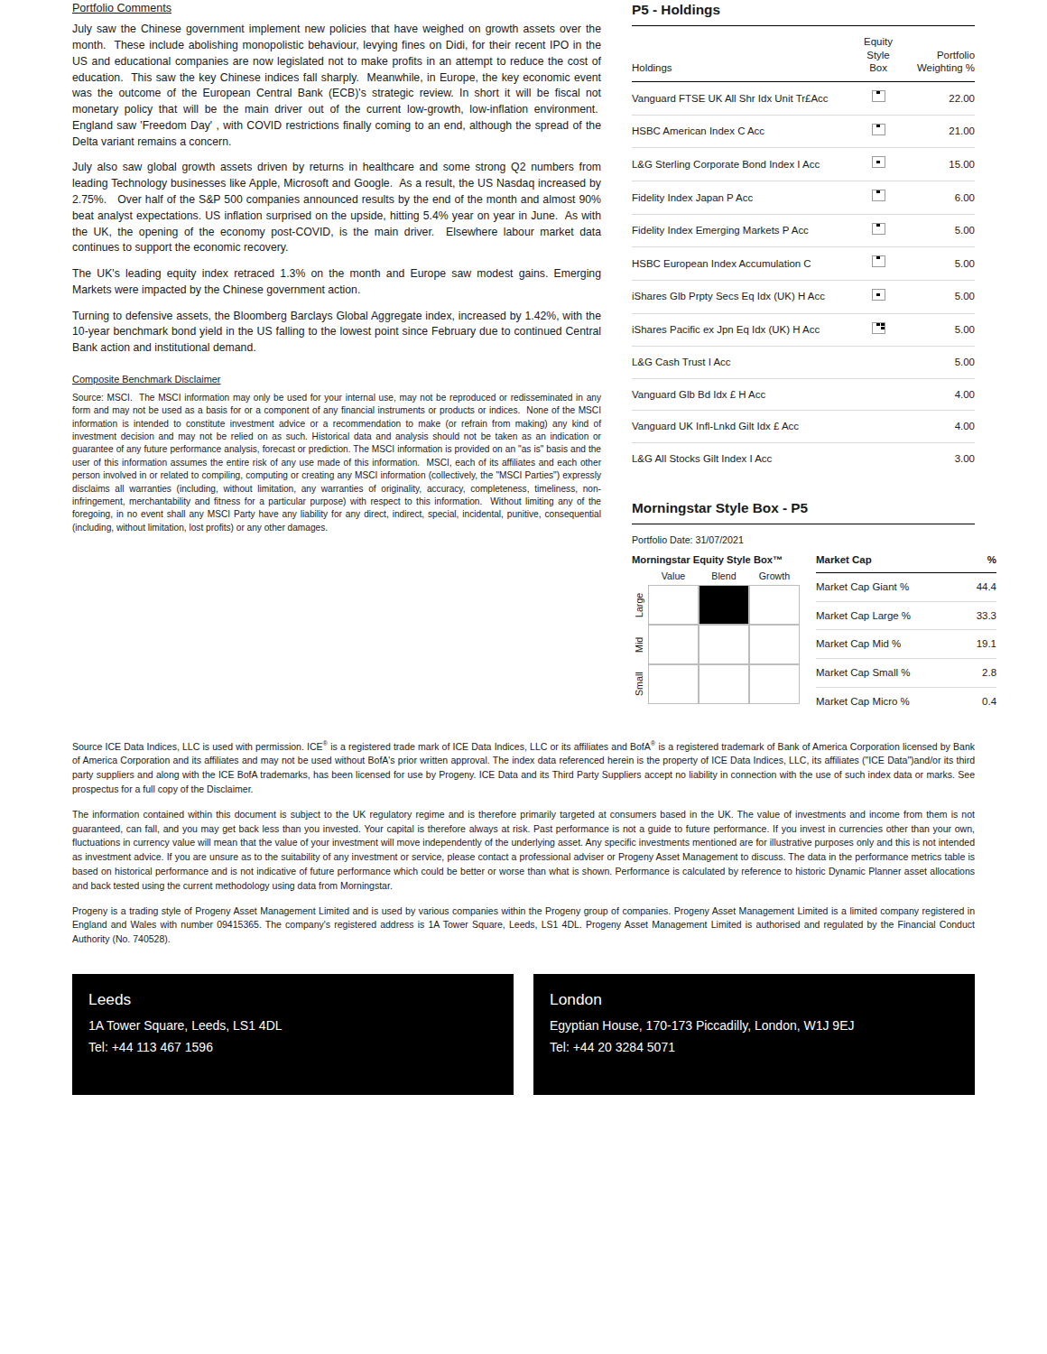Portfolio Comments
July saw the Chinese government implement new policies that have weighed on growth assets over the month. These include abolishing monopolistic behaviour, levying fines on Didi, for their recent IPO in the US and educational companies are now legislated not to make profits in an attempt to reduce the cost of education. This saw the key Chinese indices fall sharply. Meanwhile, in Europe, the key economic event was the outcome of the European Central Bank (ECB)'s strategic review. In short it will be fiscal not monetary policy that will be the main driver out of the current low-growth, low-inflation environment. England saw 'Freedom Day' , with COVID restrictions finally coming to an end, although the spread of the Delta variant remains a concern.
July also saw global growth assets driven by returns in healthcare and some strong Q2 numbers from leading Technology businesses like Apple, Microsoft and Google. As a result, the US Nasdaq increased by 2.75%. Over half of the S&P 500 companies announced results by the end of the month and almost 90% beat analyst expectations. US inflation surprised on the upside, hitting 5.4% year on year in June. As with the UK, the opening of the economy post-COVID, is the main driver. Elsewhere labour market data continues to support the economic recovery.
The UK's leading equity index retraced 1.3% on the month and Europe saw modest gains. Emerging Markets were impacted by the Chinese government action.
Turning to defensive assets, the Bloomberg Barclays Global Aggregate index, increased by 1.42%, with the 10-year benchmark bond yield in the US falling to the lowest point since February due to continued Central Bank action and institutional demand.
Composite Benchmark Disclaimer
Source: MSCI. The MSCI information may only be used for your internal use, may not be reproduced or redisseminated in any form and may not be used as a basis for or a component of any financial instruments or products or indices. None of the MSCI information is intended to constitute investment advice or a recommendation to make (or refrain from making) any kind of investment decision and may not be relied on as such. Historical data and analysis should not be taken as an indication or guarantee of any future performance analysis, forecast or prediction. The MSCI information is provided on an "as is" basis and the user of this information assumes the entire risk of any use made of this information. MSCI, each of its affiliates and each other person involved in or related to compiling, computing or creating any MSCI information (collectively, the "MSCI Parties") expressly disclaims all warranties (including, without limitation, any warranties of originality, accuracy, completeness, timeliness, non-infringement, merchantability and fitness for a particular purpose) with respect to this information. Without limiting any of the foregoing, in no event shall any MSCI Party have any liability for any direct, indirect, special, incidental, punitive, consequential (including, without limitation, lost profits) or any other damages.
P5 - Holdings
| Holdings | Equity Style Box | Portfolio Weighting % |
| --- | --- | --- |
| Vanguard FTSE UK All Shr Idx Unit Tr£Acc | | 22.00 |
| HSBC American Index C Acc | | 21.00 |
| L&G Sterling Corporate Bond Index I Acc | | 15.00 |
| Fidelity Index Japan P Acc | | 6.00 |
| Fidelity Index Emerging Markets P Acc | | 5.00 |
| HSBC European Index Accumulation C | | 5.00 |
| iShares Glb Prpty Secs Eq Idx (UK) H Acc | | 5.00 |
| iShares Pacific ex Jpn Eq Idx (UK) H Acc | | 5.00 |
| L&G Cash Trust I Acc | | 5.00 |
| Vanguard Glb Bd Idx £ H Acc | | 4.00 |
| Vanguard UK Infl-Lnkd Gilt Idx £ Acc | | 4.00 |
| L&G All Stocks Gilt Index I Acc | | 3.00 |
Morningstar Style Box - P5
Portfolio Date: 31/07/2021
Morningstar Equity Style Box™
Value Blend Growth
Large
Mid
Small
| Market Cap | % |
| --- | --- |
| Market Cap Giant % | 44.4 |
| Market Cap Large % | 33.3 |
| Market Cap Mid % | 19.1 |
| Market Cap Small % | 2.8 |
| Market Cap Micro % | 0.4 |
Source ICE Data Indices, LLC is used with permission. ICE® is a registered trade mark of ICE Data Indices, LLC or its affiliates and BofA® is a registered trademark of Bank of America Corporation licensed by Bank of America Corporation and its affiliates and may not be used without BofA's prior written approval. The index data referenced herein is the property of ICE Data Indices, LLC, its affiliates ("ICE Data")and/or its third party suppliers and along with the ICE BofA trademarks, has been licensed for use by Progeny. ICE Data and its Third Party Suppliers accept no liability in connection with the use of such index data or marks. See prospectus for a full copy of the Disclaimer.
The information contained within this document is subject to the UK regulatory regime and is therefore primarily targeted at consumers based in the UK. The value of investments and income from them is not guaranteed, can fall, and you may get back less than you invested. Your capital is therefore always at risk. Past performance is not a guide to future performance. If you invest in currencies other than your own, fluctuations in currency value will mean that the value of your investment will move independently of the underlying asset. Any specific investments mentioned are for illustrative purposes only and this is not intended as investment advice. If you are unsure as to the suitability of any investment or service, please contact a professional adviser or Progeny Asset Management to discuss. The data in the performance metrics table is based on historical performance and is not indicative of future performance which could be better or worse than what is shown. Performance is calculated by reference to historic Dynamic Planner asset allocations and back tested using the current methodology using data from Morningstar.
Progeny is a trading style of Progeny Asset Management Limited and is used by various companies within the Progeny group of companies. Progeny Asset Management Limited is a limited company registered in England and Wales with number 09415365. The company's registered address is 1A Tower Square, Leeds, LS1 4DL. Progeny Asset Management Limited is authorised and regulated by the Financial Conduct Authority (No. 740528).
Leeds
1A Tower Square, Leeds, LS1 4DL
Tel: +44 113 467 1596
London
Egyptian House, 170-173 Piccadilly, London, W1J 9EJ
Tel: +44 20 3284 5071